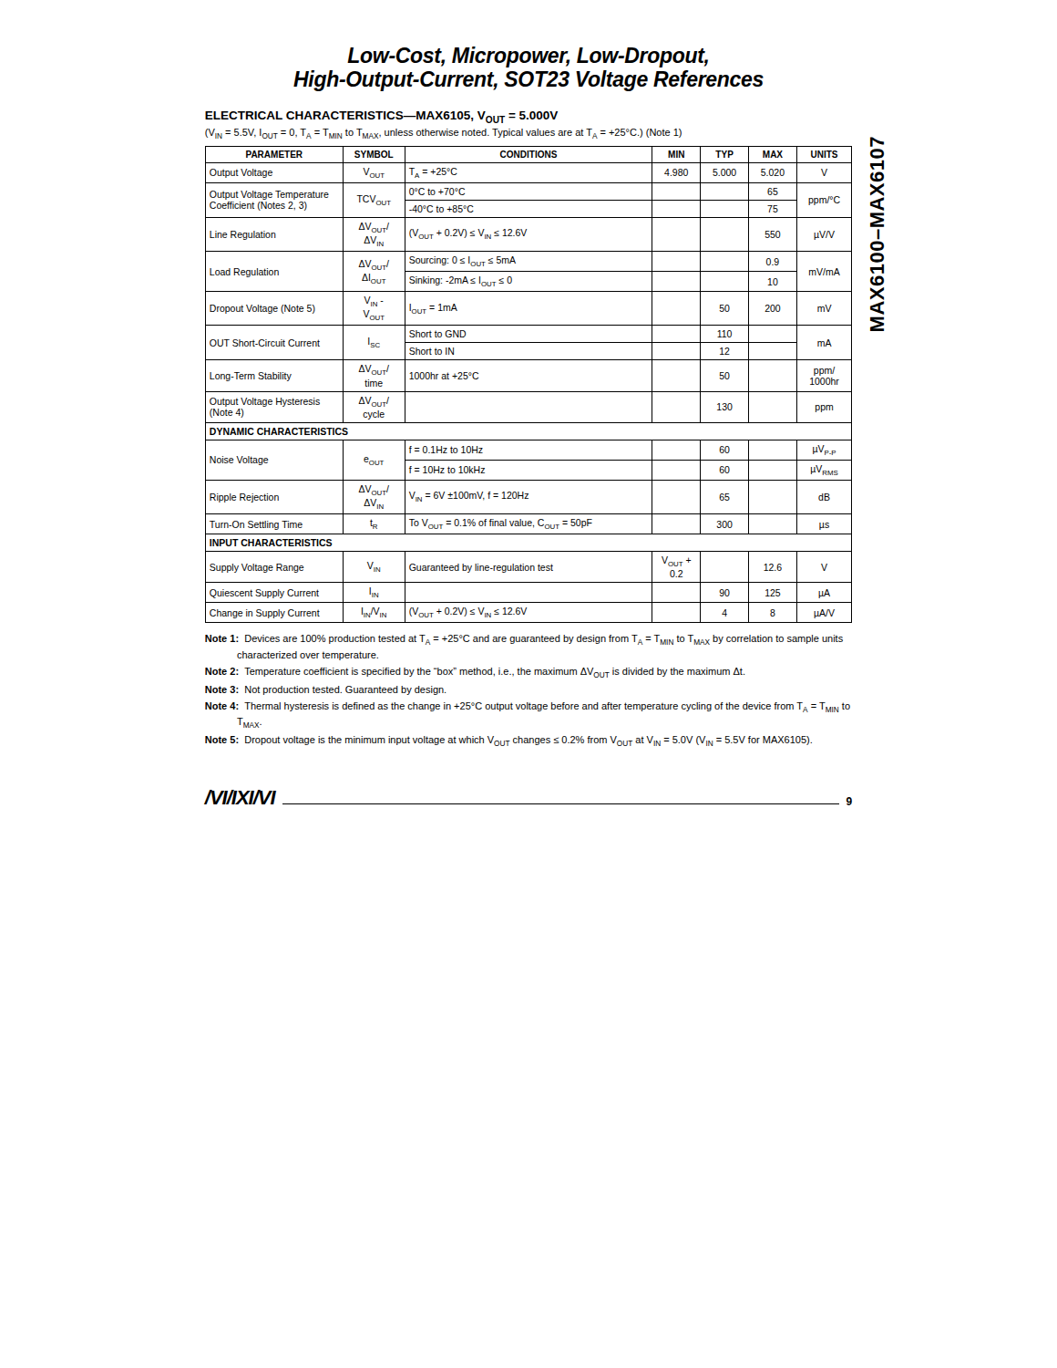MAX6100–MAX6107
Low-Cost, Micropower, Low-Dropout,
High-Output-Current, SOT23 Voltage References
ELECTRICAL CHARACTERISTICS—MAX6105, VOUT = 5.000V
(VIN = 5.5V, IOUT = 0, TA = TMIN to TMAX, unless otherwise noted. Typical values are at TA = +25°C.) (Note 1)
| PARAMETER | SYMBOL | CONDITIONS | MIN | TYP | MAX | UNITS |
| --- | --- | --- | --- | --- | --- | --- |
| Output Voltage | V OUT | T A = +25°C | 4.980 | 5.000 | 5.020 | V |
| Output Voltage Temperature Coefficient (Notes 2, 3) | TCV OUT | 0°C to +70°C | | | 65 | ppm/°C |
| -40°C to +85°C | | | 75 |
| Line Regulation | ΔV OUT / ΔV IN | (V OUT + 0.2V) ≤ V IN ≤ 12.6V | | | 550 | µV/V |
| Load Regulation | ΔV OUT / ΔI OUT | Sourcing: 0 ≤ I OUT ≤ 5mA | | | 0.9 | mV/mA |
| Sinking: -2mA ≤ I OUT ≤ 0 | | | 10 |
| Dropout Voltage (Note 5) | V IN - V OUT | I OUT = 1mA | | 50 | 200 | mV |
| OUT Short-Circuit Current | I SC | Short to GND | | 110 | | mA |
| Short to IN | | 12 | |
| Long-Term Stability | ΔV OUT / time | 1000hr at +25°C | | 50 | | ppm/ 1000hr |
| Output Voltage Hysteresis (Note 4) | ΔV OUT / cycle | | | 130 | | ppm |
| DYNAMIC CHARACTERISTICS |
| Noise Voltage | e OUT | f = 0.1Hz to 10Hz | | 60 | | µV P-P |
| f = 10Hz to 10kHz | | 60 | | µV RMS |
| Ripple Rejection | ΔV OUT / ΔV IN | V IN = 6V ±100mV, f = 120Hz | | 65 | | dB |
| Turn-On Settling Time | t R | To V OUT = 0.1% of final value, C OUT = 50pF | | 300 | | µs |
| INPUT CHARACTERISTICS |
| Supply Voltage Range | V IN | Guaranteed by line-regulation test | V OUT + 0.2 | | 12.6 | V |
| Quiescent Supply Current | I IN | | | 90 | 125 | µA |
| Change in Supply Current | I IN /V IN | (V OUT + 0.2V) ≤ V IN ≤ 12.6V | | 4 | 8 | µA/V |
Note 1: Devices are 100% production tested at TA = +25°C and are guaranteed by design from TA = TMIN to TMAX by correlation to sample units characterized over temperature.
Note 2: Temperature coefficient is specified by the “box” method, i.e., the maximum ΔVOUT is divided by the maximum Δt.
Note 3: Not production tested. Guaranteed by design.
Note 4: Thermal hysteresis is defined as the change in +25°C output voltage before and after temperature cycling of the device from TA = TMIN to TMAX.
Note 5: Dropout voltage is the minimum input voltage at which VOUT changes ≤ 0.2% from VOUT at VIN = 5.0V (VIN = 5.5V for MAX6105).
/VI/IXI/VI
9